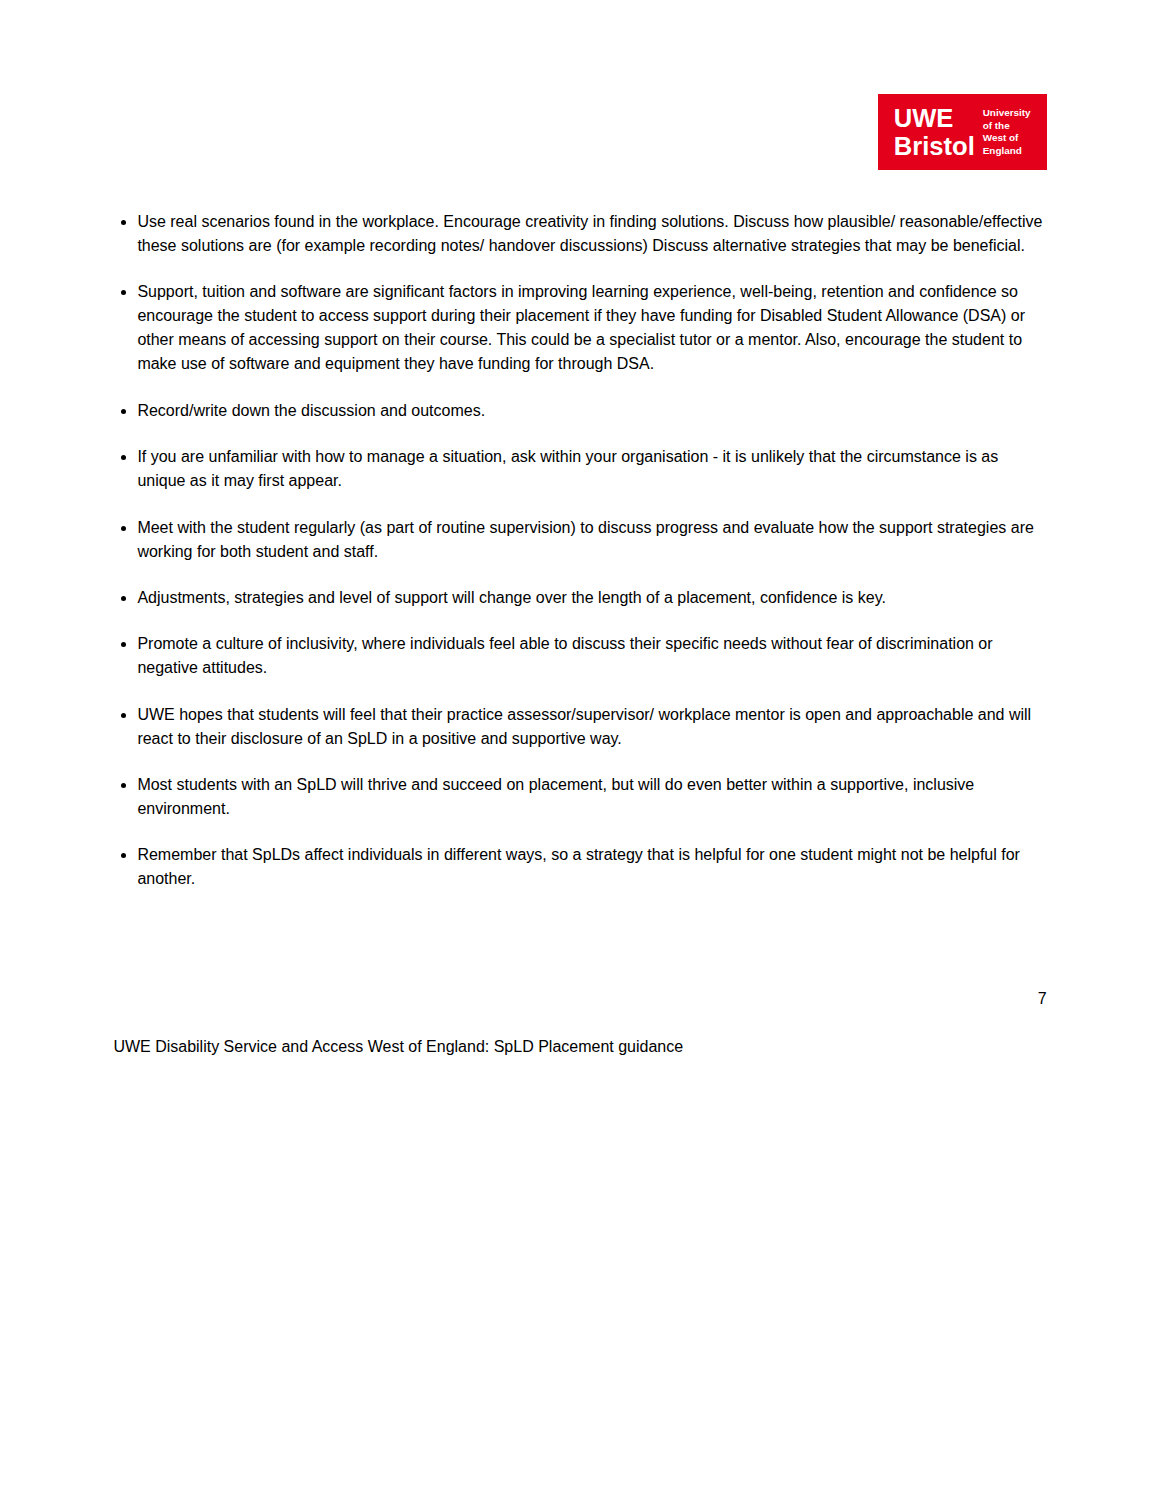UWE Bristol
University
of the
West of
England
Use real scenarios found in the workplace. Encourage creativity in finding solutions. Discuss how plausible/ reasonable/effective these solutions are (for example recording notes/ handover discussions) Discuss alternative strategies that may be beneficial.
Support, tuition and software are significant factors in improving learning experience, well-being, retention and confidence so encourage the student to access support during their placement if they have funding for Disabled Student Allowance (DSA) or other means of accessing support on their course. This could be a specialist tutor or a mentor. Also, encourage the student to make use of software and equipment they have funding for through DSA.
Record/write down the discussion and outcomes.
If you are unfamiliar with how to manage a situation, ask within your organisation - it is unlikely that the circumstance is as unique as it may first appear.
Meet with the student regularly (as part of routine supervision) to discuss progress and evaluate how the support strategies are working for both student and staff.
Adjustments, strategies and level of support will change over the length of a placement, confidence is key.
Promote a culture of inclusivity, where individuals feel able to discuss their specific needs without fear of discrimination or negative attitudes.
UWE hopes that students will feel that their practice assessor/supervisor/ workplace mentor is open and approachable and will react to their disclosure of an SpLD in a positive and supportive way.
Most students with an SpLD will thrive and succeed on placement, but will do even better within a supportive, inclusive environment.
Remember that SpLDs affect individuals in different ways, so a strategy that is helpful for one student might not be helpful for another.
7
UWE Disability Service and Access West of England: SpLD Placement guidance